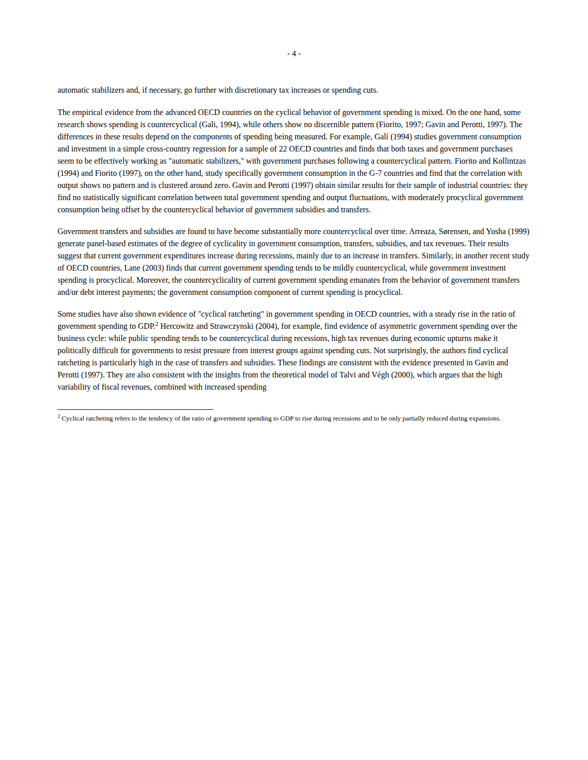- 4 -
automatic stabilizers and, if necessary, go further with discretionary tax increases or spending cuts.
The empirical evidence from the advanced OECD countries on the cyclical behavior of government spending is mixed. On the one hand, some research shows spending is countercyclical (Gali, 1994), while others show no discernible pattern (Fiorito, 1997; Gavin and Perotti, 1997). The differences in these results depend on the components of spending being measured. For example, Galí (1994) studies government consumption and investment in a simple cross-country regression for a sample of 22 OECD countries and finds that both taxes and government purchases seem to be effectively working as "automatic stabilizers," with government purchases following a countercyclical pattern. Fiorito and Kollintzas (1994) and Fiorito (1997), on the other hand, study specifically government consumption in the G-7 countries and find that the correlation with output shows no pattern and is clustered around zero. Gavin and Perotti (1997) obtain similar results for their sample of industrial countries: they find no statistically significant correlation between total government spending and output fluctuations, with moderately procyclical government consumption being offset by the countercyclical behavior of government subsidies and transfers.
Government transfers and subsidies are found to have become substantially more countercyclical over time. Arreaza, Sørensen, and Yosha (1999) generate panel-based estimates of the degree of cyclicality in government consumption, transfers, subsidies, and tax revenues. Their results suggest that current government expenditures increase during recessions, mainly due to an increase in transfers. Similarly, in another recent study of OECD countries, Lane (2003) finds that current government spending tends to be mildly countercyclical, while government investment spending is procyclical. Moreover, the countercyclicality of current government spending emanates from the behavior of government transfers and/or debt interest payments; the government consumption component of current spending is procyclical.
Some studies have also shown evidence of "cyclical ratcheting" in government spending in OECD countries, with a steady rise in the ratio of government spending to GDP.2 Hercowitz and Strawczynski (2004), for example, find evidence of asymmetric government spending over the business cycle: while public spending tends to be countercyclical during recessions, high tax revenues during economic upturns make it politically difficult for governments to resist pressure from interest groups against spending cuts. Not surprisingly, the authors find cyclical ratcheting is particularly high in the case of transfers and subsidies. These findings are consistent with the evidence presented in Gavin and Perotti (1997). They are also consistent with the insights from the theoretical model of Talvi and Végh (2000), which argues that the high variability of fiscal revenues, combined with increased spending
2 Cyclical ratcheting refers to the tendency of the ratio of government spending to GDP to rise during recessions and to be only partially reduced during expansions.